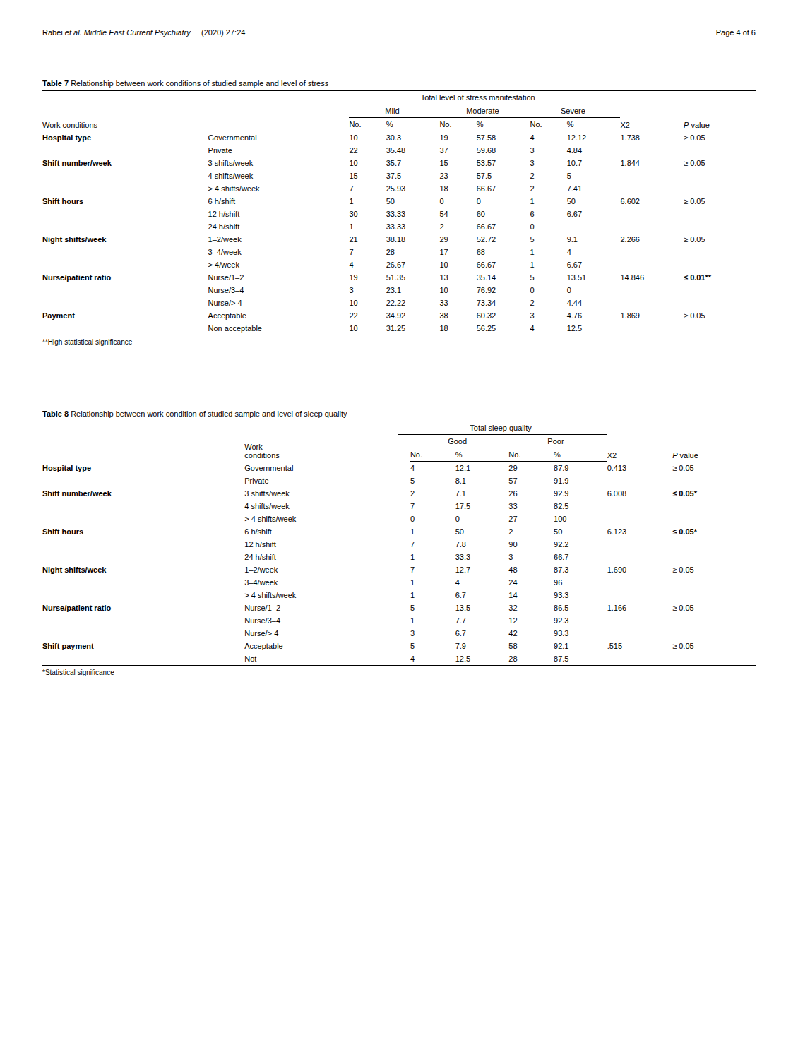Rabei et al. Middle East Current Psychiatry (2020) 27:24
Page 4 of 6
Table 7 Relationship between work conditions of studied sample and level of stress
| Work conditions | | Total level of stress manifestation | X2 | P value |
| --- | --- | --- | --- | --- |
| | Mild | Moderate | Severe |
| No. | % | No. | % | No. | % |
| Hospital type | Governmental | | 10 | 30.3 | 19 | 57.58 | 4 | 12.12 | 1.738 | ≥ 0.05 |
| | Private | | 22 | 35.48 | 37 | 59.68 | 3 | 4.84 | | |
| Shift number/week | 3 shifts/week | | 10 | 35.7 | 15 | 53.57 | 3 | 10.7 | 1.844 | ≥ 0.05 |
| | 4 shifts/week | | 15 | 37.5 | 23 | 57.5 | 2 | 5 | | |
| | > 4 shifts/week | | 7 | 25.93 | 18 | 66.67 | 2 | 7.41 | | |
| Shift hours | 6 h/shift | | 1 | 50 | 0 | 0 | 1 | 50 | 6.602 | ≥ 0.05 |
| | 12 h/shift | | 30 | 33.33 | 54 | 60 | 6 | 6.67 | | |
| | 24 h/shift | | 1 | 33.33 | 2 | 66.67 | 0 | | | |
| Night shifts/week | 1–2/week | | 21 | 38.18 | 29 | 52.72 | 5 | 9.1 | 2.266 | ≥ 0.05 |
| | 3–4/week | | 7 | 28 | 17 | 68 | 1 | 4 | | |
| | > 4/week | | 4 | 26.67 | 10 | 66.67 | 1 | 6.67 | | |
| Nurse/patient ratio | Nurse/1–2 | | 19 | 51.35 | 13 | 35.14 | 5 | 13.51 | 14.846 | ≤ 0.01** |
| | Nurse/3–4 | | 3 | 23.1 | 10 | 76.92 | 0 | 0 | | |
| | Nurse/> 4 | | 10 | 22.22 | 33 | 73.34 | 2 | 4.44 | | |
| Payment | Acceptable | | 22 | 34.92 | 38 | 60.32 | 3 | 4.76 | 1.869 | ≥ 0.05 |
| | Non acceptable | | 10 | 31.25 | 18 | 56.25 | 4 | 12.5 | | |
**High statistical significance
Table 8 Relationship between work condition of studied sample and level of sleep quality
| | Work conditions | Total sleep quality | X2 | P value |
| --- | --- | --- | --- | --- |
| | Good | Poor |
| No. | % | No. | % |
| Hospital type | Governmental | | 4 | 12.1 | 29 | 87.9 | 0.413 | ≥ 0.05 |
| | Private | | 5 | 8.1 | 57 | 91.9 | | |
| Shift number/week | 3 shifts/week | | 2 | 7.1 | 26 | 92.9 | 6.008 | ≤ 0.05* |
| | 4 shifts/week | | 7 | 17.5 | 33 | 82.5 | | |
| | > 4 shifts/week | | 0 | 0 | 27 | 100 | | |
| Shift hours | 6 h/shift | | 1 | 50 | 2 | 50 | 6.123 | ≤ 0.05* |
| | 12 h/shift | | 7 | 7.8 | 90 | 92.2 | | |
| | 24 h/shift | | 1 | 33.3 | 3 | 66.7 | | |
| Night shifts/week | 1–2/week | | 7 | 12.7 | 48 | 87.3 | 1.690 | ≥ 0.05 |
| | 3–4/week | | 1 | 4 | 24 | 96 | | |
| | > 4 shifts/week | | 1 | 6.7 | 14 | 93.3 | | |
| Nurse/patient ratio | Nurse/1–2 | | 5 | 13.5 | 32 | 86.5 | 1.166 | ≥ 0.05 |
| | Nurse/3–4 | | 1 | 7.7 | 12 | 92.3 | | |
| | Nurse/> 4 | | 3 | 6.7 | 42 | 93.3 | | |
| Shift payment | Acceptable | | 5 | 7.9 | 58 | 92.1 | .515 | ≥ 0.05 |
| | Not | | 4 | 12.5 | 28 | 87.5 | | |
*Statistical significance